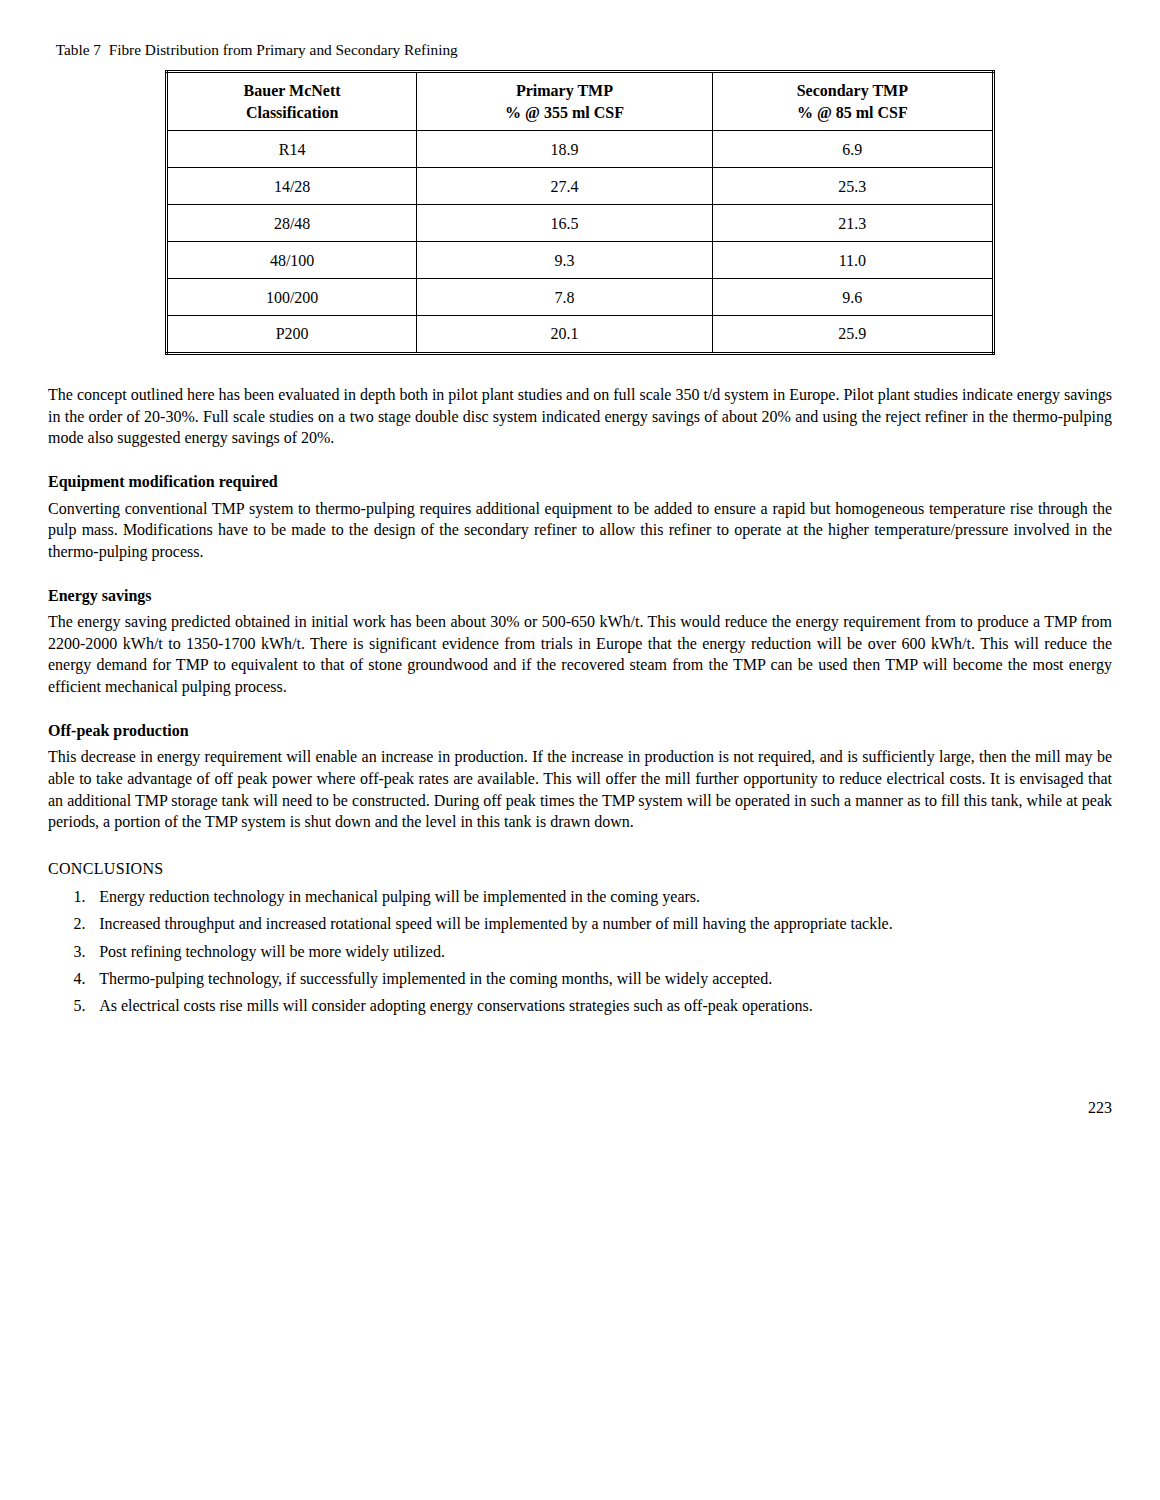Table 7 Fibre Distribution from Primary and Secondary Refining
| Bauer McNett Classification | Primary TMP % @ 355 ml CSF | Secondary TMP % @ 85 ml CSF |
| --- | --- | --- |
| R14 | 18.9 | 6.9 |
| 14/28 | 27.4 | 25.3 |
| 28/48 | 16.5 | 21.3 |
| 48/100 | 9.3 | 11.0 |
| 100/200 | 7.8 | 9.6 |
| P200 | 20.1 | 25.9 |
The concept outlined here has been evaluated in depth both in pilot plant studies and on full scale 350 t/d system in Europe. Pilot plant studies indicate energy savings in the order of 20-30%. Full scale studies on a two stage double disc system indicated energy savings of about 20% and using the reject refiner in the thermo-pulping mode also suggested energy savings of 20%.
Equipment modification required
Converting conventional TMP system to thermo-pulping requires additional equipment to be added to ensure a rapid but homogeneous temperature rise through the pulp mass. Modifications have to be made to the design of the secondary refiner to allow this refiner to operate at the higher temperature/pressure involved in the thermo-pulping process.
Energy savings
The energy saving predicted obtained in initial work has been about 30% or 500-650 kWh/t. This would reduce the energy requirement from to produce a TMP from 2200-2000 kWh/t to 1350-1700 kWh/t. There is significant evidence from trials in Europe that the energy reduction will be over 600 kWh/t. This will reduce the energy demand for TMP to equivalent to that of stone groundwood and if the recovered steam from the TMP can be used then TMP will become the most energy efficient mechanical pulping process.
Off-peak production
This decrease in energy requirement will enable an increase in production. If the increase in production is not required, and is sufficiently large, then the mill may be able to take advantage of off peak power where off-peak rates are available. This will offer the mill further opportunity to reduce electrical costs. It is envisaged that an additional TMP storage tank will need to be constructed. During off peak times the TMP system will be operated in such a manner as to fill this tank, while at peak periods, a portion of the TMP system is shut down and the level in this tank is drawn down.
CONCLUSIONS
Energy reduction technology in mechanical pulping will be implemented in the coming years.
Increased throughput and increased rotational speed will be implemented by a number of mill having the appropriate tackle.
Post refining technology will be more widely utilized.
Thermo-pulping technology, if successfully implemented in the coming months, will be widely accepted.
As electrical costs rise mills will consider adopting energy conservations strategies such as off-peak operations.
223